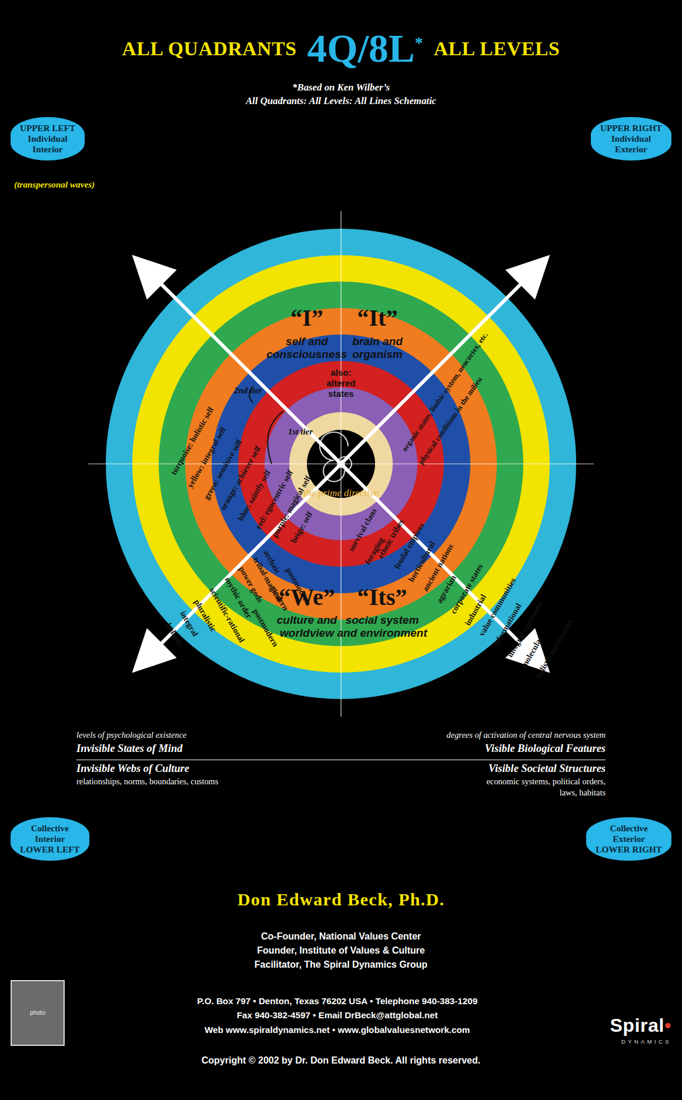ALL QUADRANTS 4Q/8L* ALL LEVELS
*Based on Ken Wilber’s
All Quadrants: All Levels: All Lines Schematic
UPPER LEFT Individual
Interior
UPPER RIGHT Individual
Exterior
(transpersonal waves)
the prime directive “I” self and consciousness “It” brain and organism “We” culture and worldview “Its” social system and environment also: altered states 2nd tier 1st tier turquoise: holistic self yellow: integral self green: sensitive self orange: achiever self blue: saintly self red: egocentric self purple: magical self beige: self organic states, limbic system, neocortex, etc. physical conditions in the milieu archaic tribal-magical power gods mythic order scientific-rational pluralistic integral holonic postmodern modern postmodern survival clans foraging ethnic tribes feudal empires horticultural ancient nations agrarian corporate states industrial value communities informational integral commons molecular holistic meshworks
levels of psychological existence Invisible States of Mind
degrees of activation of central nervous system Visible Biological Features
Invisible Webs of Culture relationships, norms, boundaries, customs
Visible Societal Structures economic systems, political orders,
laws, habitats
Collective
Interior LOWER LEFT
Collective
Exterior LOWER RIGHT
Don Edward Beck, Ph.D.
Co-Founder, National Values Center
Founder, Institute of Values & Culture
Facilitator, The Spiral Dynamics Group
photo
P.O. Box 797 • Denton, Texas 76202 USA • Telephone 940-383-1209
Fax 940-382-4597 • Email DrBeck@attglobal.net
Web www.spiraldynamics.net • www.globalvaluesnetwork.com
Spiral•
DYNAMICS
Copyright © 2002 by Dr. Don Edward Beck. All rights reserved.